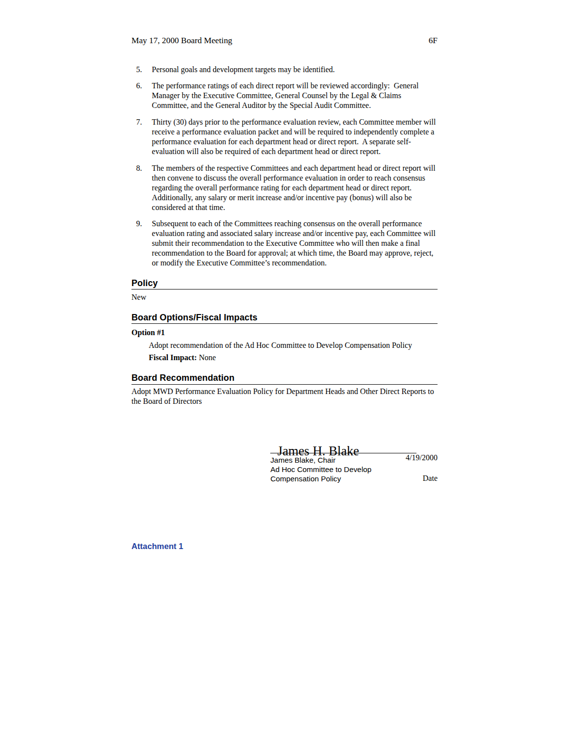May 17, 2000 Board Meeting
6F
5. Personal goals and development targets may be identified.
6. The performance ratings of each direct report will be reviewed accordingly: General Manager by the Executive Committee, General Counsel by the Legal & Claims Committee, and the General Auditor by the Special Audit Committee.
7. Thirty (30) days prior to the performance evaluation review, each Committee member will receive a performance evaluation packet and will be required to independently complete a performance evaluation for each department head or direct report. A separate self-evaluation will also be required of each department head or direct report.
8. The members of the respective Committees and each department head or direct report will then convene to discuss the overall performance evaluation in order to reach consensus regarding the overall performance rating for each department head or direct report. Additionally, any salary or merit increase and/or incentive pay (bonus) will also be considered at that time.
9. Subsequent to each of the Committees reaching consensus on the overall performance evaluation rating and associated salary increase and/or incentive pay, each Committee will submit their recommendation to the Executive Committee who will then make a final recommendation to the Board for approval; at which time, the Board may approve, reject, or modify the Executive Committee’s recommendation.
Policy
New
Board Options/Fiscal Impacts
Option #1
Adopt recommendation of the Ad Hoc Committee to Develop Compensation Policy
Fiscal Impact: None
Board Recommendation
Adopt MWD Performance Evaluation Policy for Department Heads and Other Direct Reports to the Board of Directors
James H. Blake
James Blake, Chair
Ad Hoc Committee to Develop
Compensation Policy
4/19/2000
Date
Attachment 1